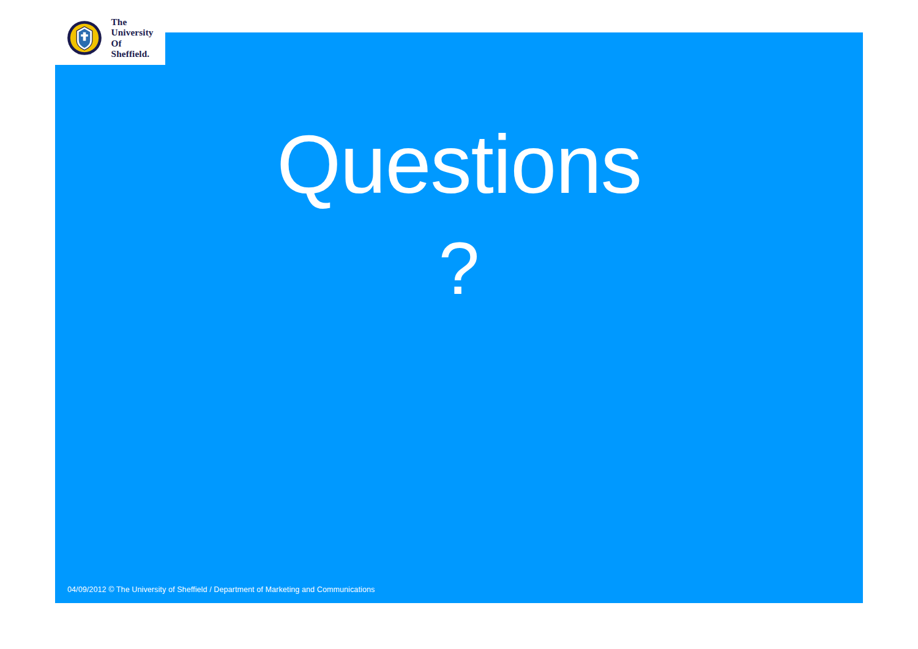SHEFFIELD
The
University
Of
Sheffield.
Questions
?
04/09/2012 © The University of Sheffield / Department of Marketing and Communications